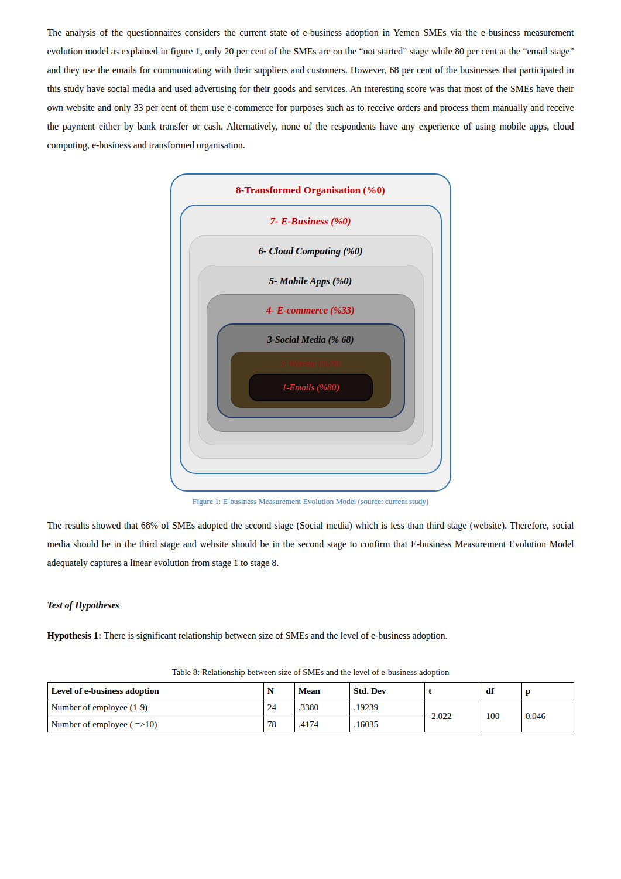The analysis of the questionnaires considers the current state of e-business adoption in Yemen SMEs via the e-business measurement evolution model as explained in figure 1, only 20 per cent of the SMEs are on the “not started” stage while 80 per cent at the “email stage” and they use the emails for communicating with their suppliers and customers. However, 68 per cent of the businesses that participated in this study have social media and used advertising for their goods and services. An interesting score was that most of the SMEs have their own website and only 33 per cent of them use e-commerce for purposes such as to receive orders and process them manually and receive the payment either by bank transfer or cash. Alternatively, none of the respondents have any experience of using mobile apps, cloud computing, e-business and transformed organisation.
8-Transformed Organisation (%0)
7- E-Business (%0)
6- Cloud Computing (%0)
5- Mobile Apps (%0)
4- E-commerce (%33)
3-Social Media (% 68)
2-Website (%78)
1-Emails (%80)
Figure 1: E-business Measurement Evolution Model (source: current study)
The results showed that 68% of SMEs adopted the second stage (Social media) which is less than third stage (website). Therefore, social media should be in the third stage and website should be in the second stage to confirm that E-business Measurement Evolution Model adequately captures a linear evolution from stage 1 to stage 8.
Test of Hypotheses
Hypothesis 1: There is significant relationship between size of SMEs and the level of e-business adoption.
Table 8: Relationship between size of SMEs and the level of e-business adoption
| Level of e-business adoption | N | Mean | Std. Dev | t | df | p |
| --- | --- | --- | --- | --- | --- | --- |
| Number of employee (1-9) | 24 | .3380 | .19239 | -2.022 | 100 | 0.046 |
| Number of employee ( =>10) | 78 | .4174 | .16035 |